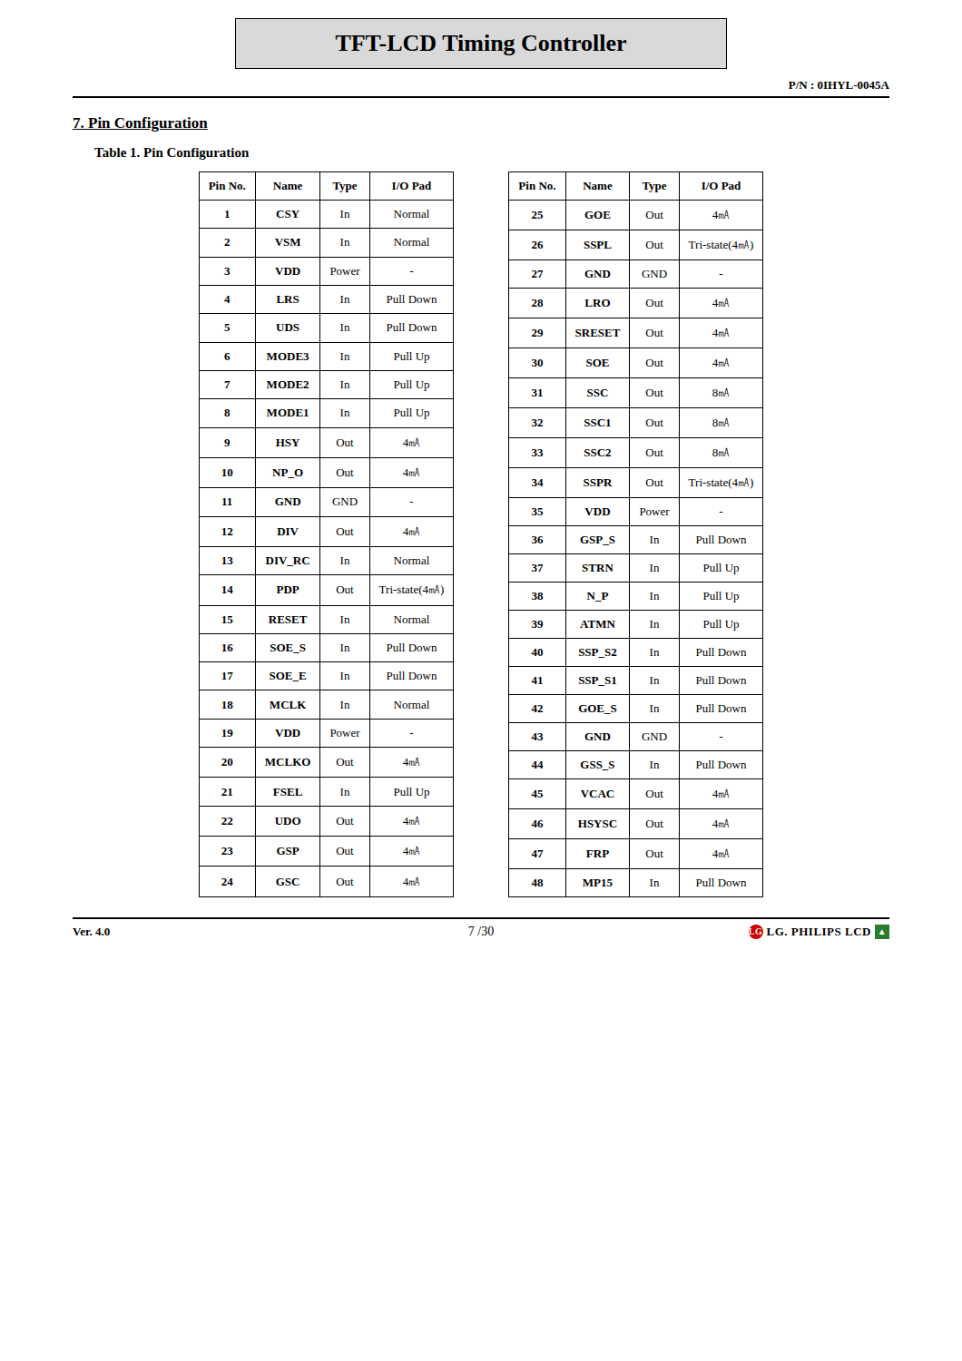TFT-LCD Timing Controller
P/N : 0IHYL-0045A
7. Pin Configuration
Table 1. Pin Configuration
| Pin No. | Name | Type | I/O Pad |
| --- | --- | --- | --- |
| 1 | CSY | In | Normal |
| 2 | VSM | In | Normal |
| 3 | VDD | Power | - |
| 4 | LRS | In | Pull Down |
| 5 | UDS | In | Pull Down |
| 6 | MODE3 | In | Pull Up |
| 7 | MODE2 | In | Pull Up |
| 8 | MODE1 | In | Pull Up |
| 9 | HSY | Out | 4㎃ |
| 10 | NP_O | Out | 4㎃ |
| 11 | GND | GND | - |
| 12 | DIV | Out | 4㎃ |
| 13 | DIV_RC | In | Normal |
| 14 | PDP | Out | Tri-state(4㎃) |
| 15 | RESET | In | Normal |
| 16 | SOE_S | In | Pull Down |
| 17 | SOE_E | In | Pull Down |
| 18 | MCLK | In | Normal |
| 19 | VDD | Power | - |
| 20 | MCLKO | Out | 4㎃ |
| 21 | FSEL | In | Pull Up |
| 22 | UDO | Out | 4㎃ |
| 23 | GSP | Out | 4㎃ |
| 24 | GSC | Out | 4㎃ |
| Pin No. | Name | Type | I/O Pad |
| --- | --- | --- | --- |
| 25 | GOE | Out | 4㎃ |
| 26 | SSPL | Out | Tri-state(4㎃) |
| 27 | GND | GND | - |
| 28 | LRO | Out | 4㎃ |
| 29 | SRESET | Out | 4㎃ |
| 30 | SOE | Out | 4㎃ |
| 31 | SSC | Out | 8㎃ |
| 32 | SSC1 | Out | 8㎃ |
| 33 | SSC2 | Out | 8㎃ |
| 34 | SSPR | Out | Tri-state(4㎃) |
| 35 | VDD | Power | - |
| 36 | GSP_S | In | Pull Down |
| 37 | STRN | In | Pull Up |
| 38 | N_P | In | Pull Up |
| 39 | ATMN | In | Pull Up |
| 40 | SSP_S2 | In | Pull Down |
| 41 | SSP_S1 | In | Pull Down |
| 42 | GOE_S | In | Pull Down |
| 43 | GND | GND | - |
| 44 | GSS_S | In | Pull Down |
| 45 | VCAC | Out | 4㎃ |
| 46 | HSYSC | Out | 4㎃ |
| 47 | FRP | Out | 4㎃ |
| 48 | MP15 | In | Pull Down |
Ver. 4.0 7 /30 LGLG. PHILIPS LCD▲